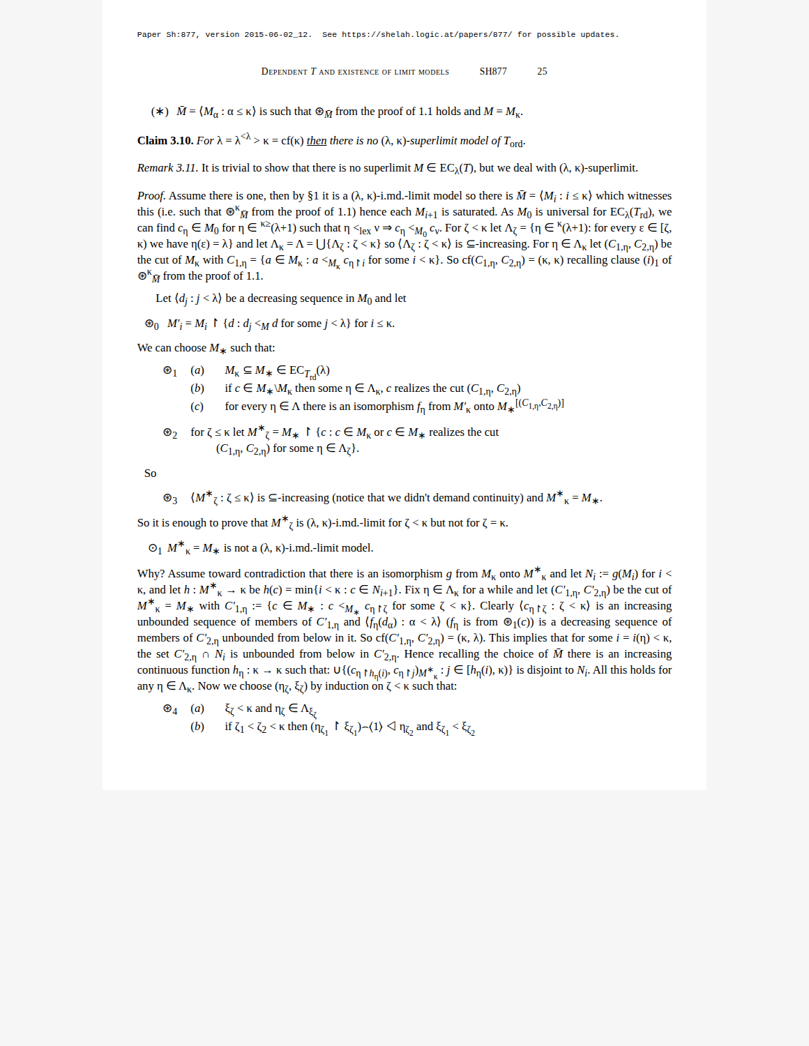Paper Sh:877, version 2015-06-02_12. See https://shelah.logic.at/papers/877/ for possible updates.
Dependent T and existence of limit models SH877 25
(∗) M̄ = ⟨Mα : α ≤ κ⟩ is such that ⊛M̄ from the proof of 1.1 holds and M = Mκ.
Claim 3.10. For λ = λ<λ > κ = cf(κ) then there is no (λ, κ)-superlimit model of Tord.
Remark 3.11. It is trivial to show that there is no superlimit M ∈ ECλ(T), but we deal with (λ, κ)-superlimit.
Proof. Assume there is one, then by §1 it is a (λ, κ)-i.md.-limit model so there is M̄ = ⟨Mi : i ≤ κ⟩ which witnesses this (i.e. such that ⊛κM̄ from the proof of 1.1) hence each Mi+1 is saturated. As M0 is universal for ECλ(Trd), we can find cη ∈ M0 for η ∈ κ≥(λ+1) such that η <lex ν ⇒ cη <M0 cν. For ζ < κ let Λζ = {η ∈ κ(λ+1): for every ε ∈ [ζ, κ) we have η(ε) = λ} and let Λκ = Λ = ⋃{Λζ : ζ < κ} so ⟨Λζ : ζ < κ⟩ is ⊆-increasing. For η ∈ Λκ let (C1,η, C2,η) be the cut of Mκ with C1,η = {a ∈ Mκ : a <Mκ cη↾i for some i < κ}. So cf(C1,η, C2,η) = (κ, κ) recalling clause (i)1 of ⊛κM̄ from the proof of 1.1.
Let ⟨dj : j < λ⟩ be a decreasing sequence in M0 and let
⊛0 M′i = Mi ↾ {d : dj <M d for some j < λ} for i ≤ κ.
We can choose M∗ such that:
⊛1 (a) Mκ ⊆ M∗ ∈ ECTrd(λ) (b) if c ∈ M∗\Mκ then some η ∈ Λκ, c realizes the cut (C1,η, C2,η) (c) for every η ∈ Λ there is an isomorphism fη from M′κ onto M∗[(C1,η,C2,η)]
⊛2 for ζ ≤ κ let M∗ζ = M∗ ↾ {c : c ∈ Mκ or c ∈ M∗ realizes the cut
(C1,η, C2,η) for some η ∈ Λζ}.
So
⊛3 ⟨M∗ζ : ζ ≤ κ⟩ is ⊆-increasing (notice that we didn't demand continuity) and M∗κ = M∗.
So it is enough to prove that M∗ζ is (λ, κ)-i.md.-limit for ζ < κ but not for ζ = κ.
⊙1 M∗κ = M∗ is not a (λ, κ)-i.md.-limit model.
Why? Assume toward contradiction that there is an isomorphism g from Mκ onto M∗κ and let Ni := g(Mi) for i < κ, and let h : M∗κ → κ be h(c) = min{i < κ : c ∈ Ni+1}. Fix η ∈ Λκ for a while and let (C′1,η, C′2,η) be the cut of M∗κ = M∗ with C′1,η := {c ∈ M∗ : c <M∗ cη↾ζ for some ζ < κ}. Clearly ⟨cη↾ζ : ζ < κ⟩ is an increasing unbounded sequence of members of C′1,η and ⟨fη(dα) : α < λ⟩ (fη is from ⊛1(c)) is a decreasing sequence of members of C′2,η unbounded from below in it. So cf(C′1,η, C′2,η) = (κ, λ). This implies that for some i = i(η) < κ, the set C′2,η ∩ Ni is unbounded from below in C′2,η. Hence recalling the choice of M̄ there is an increasing continuous function hη : κ → κ such that: ∪{(cη↾hη(i), cη↾j)M∗κ : j ∈ [hη(i), κ)} is disjoint to Ni. All this holds for any η ∈ Λκ. Now we choose (ηζ, ξζ) by induction on ζ < κ such that:
⊛4 (a) ξζ < κ and ηζ ∈ Λξζ (b) if ζ1 < ζ2 < κ then (ηζ1 ↾ ξζ1)⌢⟨1⟩ ◁ ηζ2 and ξζ1 < ξζ2